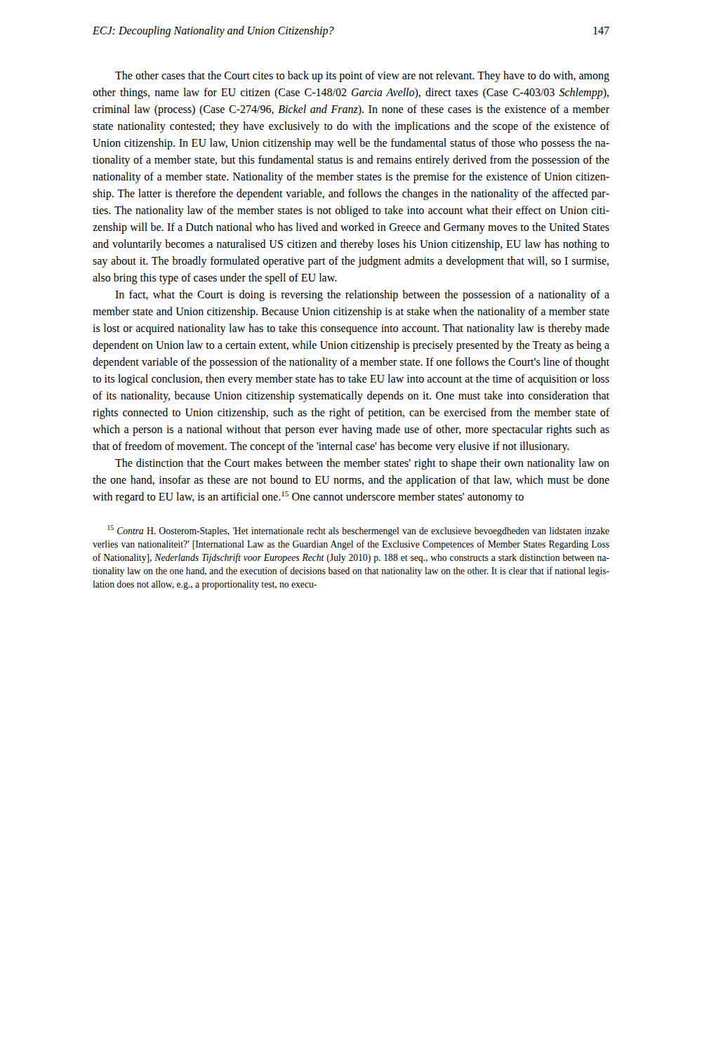ECJ: Decoupling Nationality and Union Citizenship? 147
The other cases that the Court cites to back up its point of view are not relevant. They have to do with, among other things, name law for EU citizen (Case C-148/02 Garcia Avello), direct taxes (Case C-403/03 Schlempp), criminal law (process) (Case C-274/96, Bickel and Franz). In none of these cases is the existence of a member state nationality contested; they have exclusively to do with the implications and the scope of the existence of Union citizenship. In EU law, Union citizenship may well be the fundamental status of those who possess the nationality of a member state, but this fundamental status is and remains entirely derived from the possession of the nationality of a member state. Nationality of the member states is the premise for the existence of Union citizenship. The latter is therefore the dependent variable, and follows the changes in the nationality of the affected parties. The nationality law of the member states is not obliged to take into account what their effect on Union citizenship will be. If a Dutch national who has lived and worked in Greece and Germany moves to the United States and voluntarily becomes a naturalised US citizen and thereby loses his Union citizenship, EU law has nothing to say about it. The broadly formulated operative part of the judgment admits a development that will, so I surmise, also bring this type of cases under the spell of EU law.
In fact, what the Court is doing is reversing the relationship between the possession of a nationality of a member state and Union citizenship. Because Union citizenship is at stake when the nationality of a member state is lost or acquired nationality law has to take this consequence into account. That nationality law is thereby made dependent on Union law to a certain extent, while Union citizenship is precisely presented by the Treaty as being a dependent variable of the possession of the nationality of a member state. If one follows the Court's line of thought to its logical conclusion, then every member state has to take EU law into account at the time of acquisition or loss of its nationality, because Union citizenship systematically depends on it. One must take into consideration that rights connected to Union citizenship, such as the right of petition, can be exercised from the member state of which a person is a national without that person ever having made use of other, more spectacular rights such as that of freedom of movement. The concept of the 'internal case' has become very elusive if not illusionary.
The distinction that the Court makes between the member states' right to shape their own nationality law on the one hand, insofar as these are not bound to EU norms, and the application of that law, which must be done with regard to EU law, is an artificial one.15 One cannot underscore member states' autonomy to
15 Contra H. Oosterom-Staples, 'Het internationale recht als beschermengel van de exclusieve bevoegdheden van lidstaten inzake verlies van nationaliteit?' [International Law as the Guardian Angel of the Exclusive Competences of Member States Regarding Loss of Nationality], Nederlands Tijdschrift voor Europees Recht (July 2010) p. 188 et seq., who constructs a stark distinction between nationality law on the one hand, and the execution of decisions based on that nationality law on the other. It is clear that if national legislation does not allow, e.g., a proportionality test, no execu-